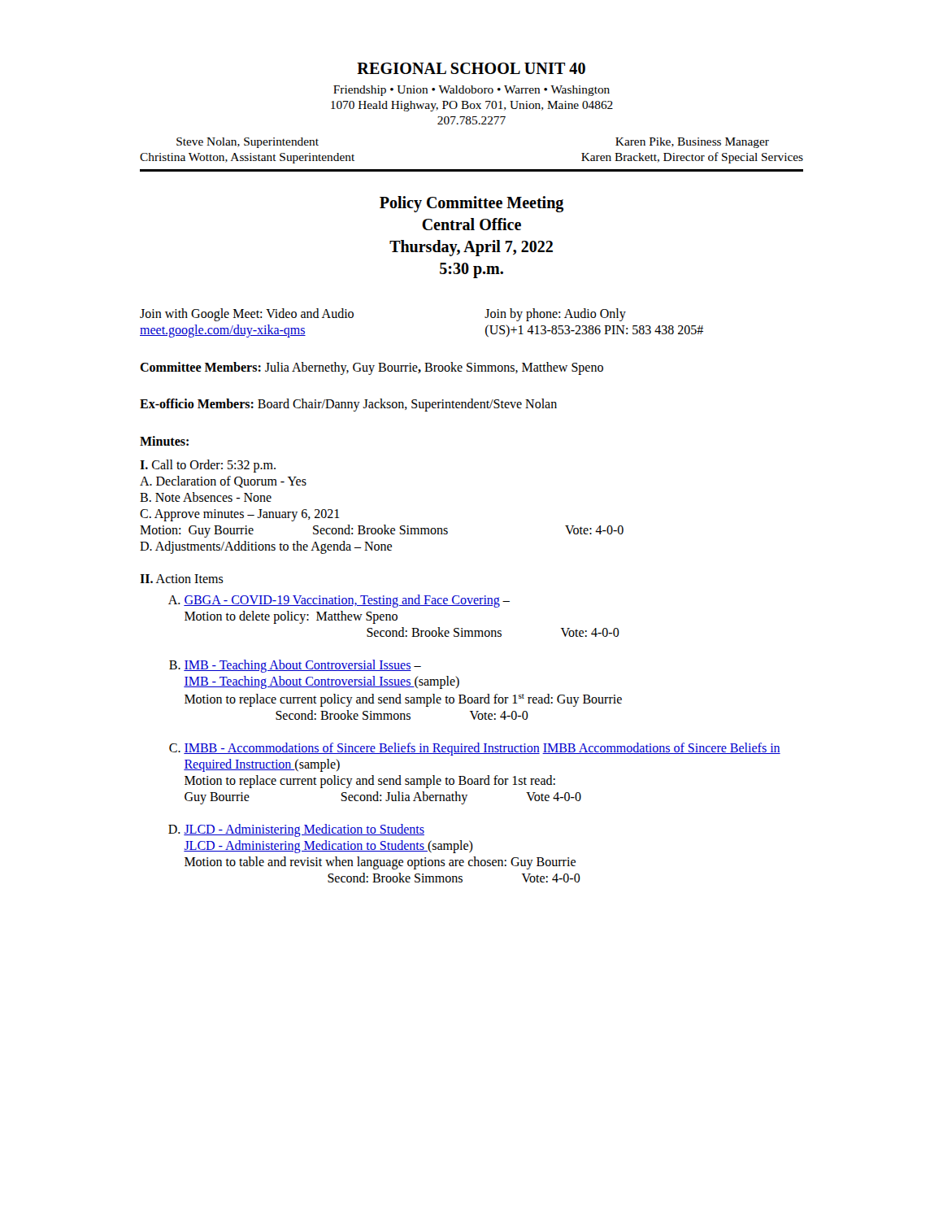REGIONAL SCHOOL UNIT 40
Friendship • Union • Waldoboro • Warren • Washington
1070 Heald Highway, PO Box 701, Union, Maine 04862
207.785.2277
Steve Nolan, Superintendent
Christina Wotton, Assistant Superintendent
Karen Pike, Business Manager
Karen Brackett, Director of Special Services
Policy Committee Meeting
Central Office
Thursday, April 7, 2022
5:30 p.m.
Join with Google Meet: Video and Audio meet.google.com/duy-xika-qms
Join by phone: Audio Only (US)+1 413-853-2386 PIN: 583 438 205#
Committee Members: Julia Abernethy, Guy Bourrie, Brooke Simmons, Matthew Speno
Ex-officio Members: Board Chair/Danny Jackson, Superintendent/Steve Nolan
Minutes:
I. Call to Order: 5:32 p.m.
A. Declaration of Quorum - Yes
B. Note Absences - None
C. Approve minutes – January 6, 2021
Motion: Guy BourrieSecond: Brooke Simmons Vote: 4-0-0
D. Adjustments/Additions to the Agenda – None
II. Action Items
GBGA - COVID-19 Vaccination, Testing and Face Covering –
Motion to delete policy: Matthew Speno
Second: Brooke Simmons Vote: 4-0-0
IMB - Teaching About Controversial Issues –
IMB - Teaching About Controversial Issues (sample)
Motion to replace current policy and send sample to Board for 1st read: Guy Bourrie
Second: Brooke Simmons Vote: 4-0-0
IMBB - Accommodations of Sincere Beliefs in Required Instruction IMBB Accommodations of Sincere Beliefs in Required Instruction (sample)
Motion to replace current policy and send sample to Board for 1st read:
Guy BourrieSecond: Julia Abernathy Vote 4-0-0
JLCD - Administering Medication to Students
JLCD - Administering Medication to Students (sample)
Motion to table and revisit when language options are chosen: Guy Bourrie
Second: Brooke Simmons Vote: 4-0-0